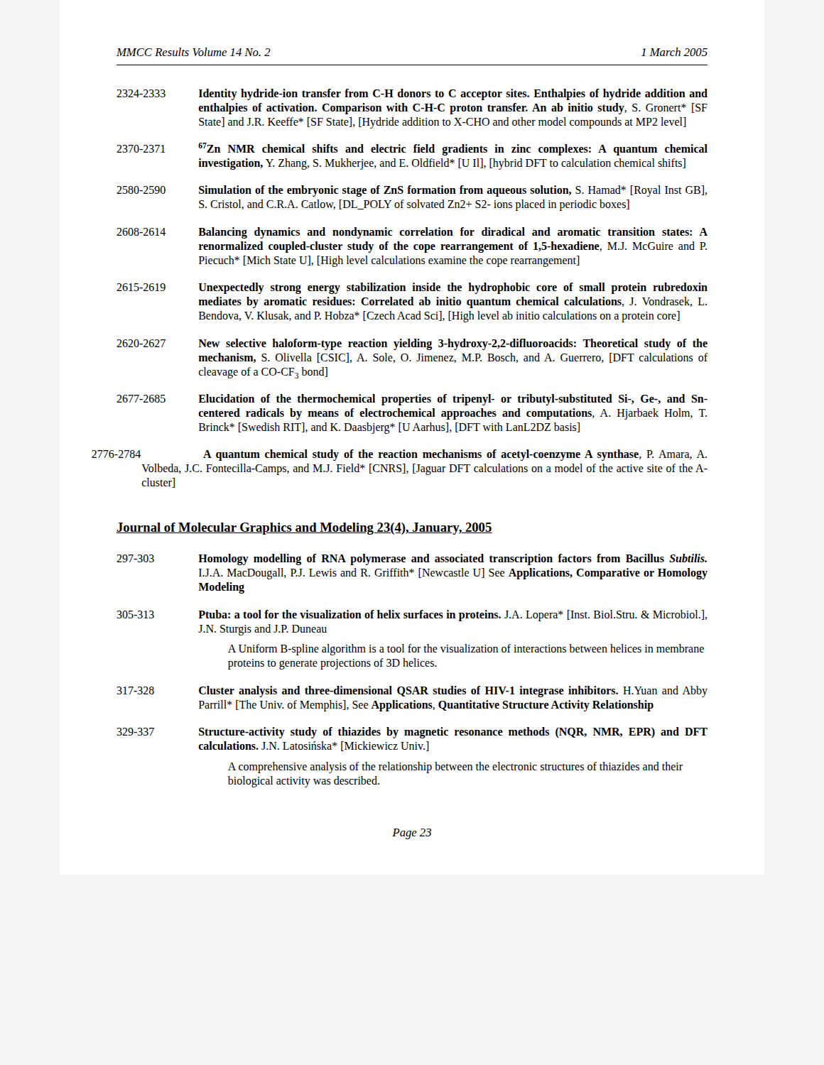MMCC Results Volume 14 No. 2 1 March 2005
2324-2333
Identity hydride-ion transfer from C-H donors to C acceptor sites. Enthalpies of hydride addition and enthalpies of activation. Comparison with C-H-C proton transfer. An ab initio study, S. Gronert* [SF State] and J.R. Keeffe* [SF State], [Hydride addition to X-CHO and other model compounds at MP2 level]
2370-2371
67Zn NMR chemical shifts and electric field gradients in zinc complexes: A quantum chemical investigation, Y. Zhang, S. Mukherjee, and E. Oldfield* [U Il], [hybrid DFT to calculation chemical shifts]
2580-2590
Simulation of the embryonic stage of ZnS formation from aqueous solution, S. Hamad* [Royal Inst GB], S. Cristol, and C.R.A. Catlow, [DL_POLY of solvated Zn2+ S2- ions placed in periodic boxes]
2608-2614
Balancing dynamics and nondynamic correlation for diradical and aromatic transition states: A renormalized coupled-cluster study of the cope rearrangement of 1,5-hexadiene, M.J. McGuire and P. Piecuch* [Mich State U], [High level calculations examine the cope rearrangement]
2615-2619
Unexpectedly strong energy stabilization inside the hydrophobic core of small protein rubredoxin mediates by aromatic residues: Correlated ab initio quantum chemical calculations, J. Vondrasek, L. Bendova, V. Klusak, and P. Hobza* [Czech Acad Sci], [High level ab initio calculations on a protein core]
2620-2627
New selective haloform-type reaction yielding 3-hydroxy-2,2-difluoroacids: Theoretical study of the mechanism, S. Olivella [CSIC], A. Sole, O. Jimenez, M.P. Bosch, and A. Guerrero, [DFT calculations of cleavage of a CO-CF3 bond]
2677-2685
Elucidation of the thermochemical properties of tripenyl- or tributyl-substituted Si-, Ge-, and Sn-centered radicals by means of electrochemical approaches and computations, A. Hjarbaek Holm, T. Brinck* [Swedish RIT], and K. Daasbjerg* [U Aarhus], [DFT with LanL2DZ basis]
2776-2784 A quantum chemical study of the reaction mechanisms of acetyl-coenzyme A synthase, P. Amara, A. Volbeda, J.C. Fontecilla-Camps, and M.J. Field* [CNRS], [Jaguar DFT calculations on a model of the active site of the A-cluster]
Journal of Molecular Graphics and Modeling 23(4), January, 2005
297-303
Homology modelling of RNA polymerase and associated transcription factors from Bacillus Subtilis. I.J.A. MacDougall, P.J. Lewis and R. Griffith* [Newcastle U] See Applications, Comparative or Homology Modeling
305-313
Ptuba: a tool for the visualization of helix surfaces in proteins. J.A. Lopera* [Inst. Biol.Stru. & Microbiol.], J.N. Sturgis and J.P. Duneau
A Uniform B-spline algorithm is a tool for the visualization of interactions between helices in membrane proteins to generate projections of 3D helices.
317-328
Cluster analysis and three-dimensional QSAR studies of HIV-1 integrase inhibitors. H.Yuan and Abby Parrill* [The Univ. of Memphis], See Applications, Quantitative Structure Activity Relationship
329-337
Structure-activity study of thiazides by magnetic resonance methods (NQR, NMR, EPR) and DFT calculations. J.N. Latosińska* [Mickiewicz Univ.]
A comprehensive analysis of the relationship between the electronic structures of thiazides and their biological activity was described.
Page 23